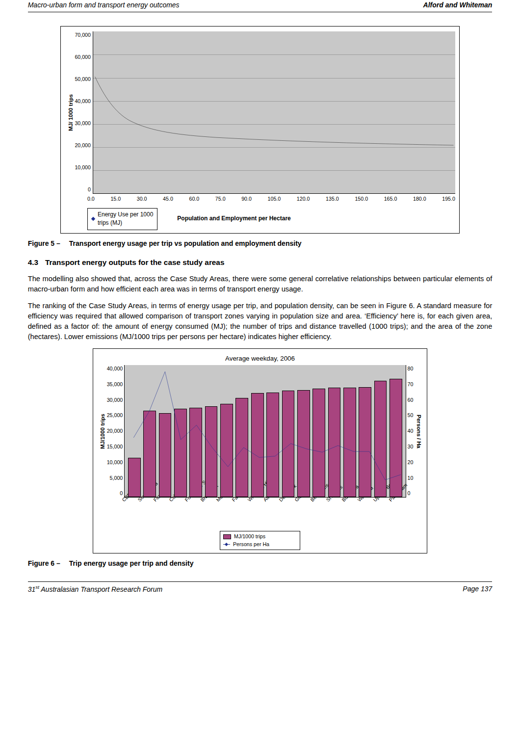Macro-urban form and transport energy outcomes
Alford and Whiteman
MJ/ 1000 trips
70,000
60,000
50,000
40,000
30,000
20,000
10,000
0
0.015.030.045.060.0 75.090.0105.0120.0135.0 150.0165.0180.0195.0
Energy Use per 1000
trips (MJ)
Population and Employment per Hectare
Figure 5 – Transport energy usage per trip vs population and employment density
4.3 Transport energy outputs for the case study areas
The modelling also showed that, across the Case Study Areas, there were some general correlative relationships between particular elements of macro-urban form and how efficient each area was in terms of transport energy usage.
The ranking of the Case Study Areas, in terms of energy usage per trip, and population density, can be seen in Figure 6. A standard measure for efficiency was required that allowed comparison of transport zones varying in population size and area. ‘Efficiency’ here is, for each given area, defined as a factor of: the amount of energy consumed (MJ); the number of trips and distance travelled (1000 trips); and the area of the zone (hectares). Lower emissions (MJ/1000 trips per persons per hectare) indicates higher efficiency.
Average weekday, 2006
MJ/1000 trips
40,000
35,000
30,000
25,000
20,000
15,000
10,000
5,000
0
80
70
60
50
40
30
20
10
0
Persons / Ha
CBD South Yarra Fitzroy Coburg Footscray/ Seddon Braybrook Melton Fawkner Wheelers Hill Altona Deer Park Glen Iris Beaumaris St Albans Bundoora Wantirna Upwey/ Belgrave Pakenham
MJ/1000 trips
Persons per Ha
Figure 6 – Trip energy usage per trip and density
31st Australasian Transport Research Forum
Page 137